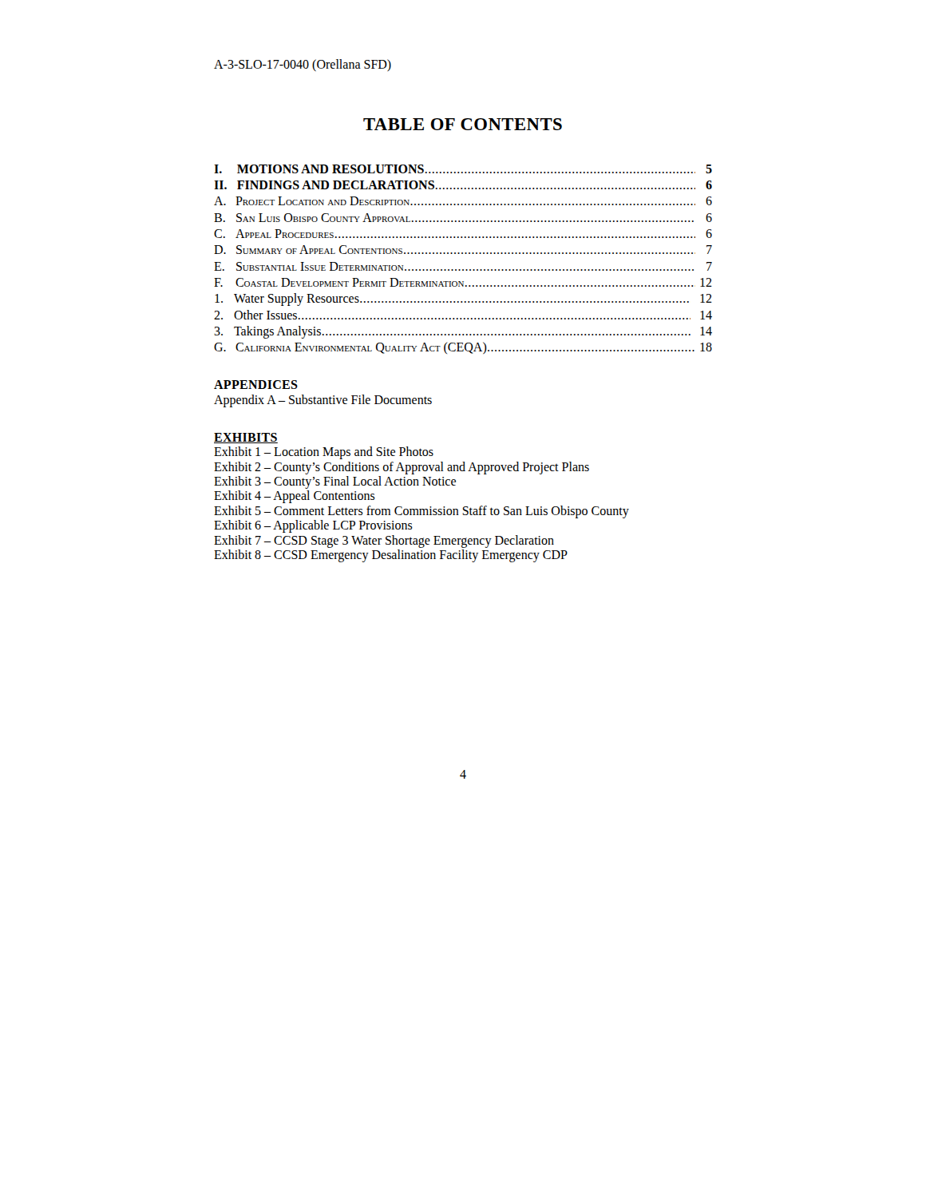A-3-SLO-17-0040 (Orellana SFD)
TABLE OF CONTENTS
I. MOTIONS AND RESOLUTIONS 5
II. FINDINGS AND DECLARATIONS 6
A. Project Location and Description 6
B. San Luis Obispo County Approval 6
C. Appeal Procedures 6
D. Summary of Appeal Contentions 7
E. Substantial Issue Determination 7
F. Coastal Development Permit Determination 12
1. Water Supply Resources 12
2. Other Issues 14
3. Takings Analysis 14
G. California Environmental Quality Act (CEQA) 18
APPENDICES
Appendix A – Substantive File Documents
EXHIBITS
Exhibit 1 – Location Maps and Site Photos
Exhibit 2 – County’s Conditions of Approval and Approved Project Plans
Exhibit 3 – County’s Final Local Action Notice
Exhibit 4 – Appeal Contentions
Exhibit 5 – Comment Letters from Commission Staff to San Luis Obispo County
Exhibit 6 – Applicable LCP Provisions
Exhibit 7 – CCSD Stage 3 Water Shortage Emergency Declaration
Exhibit 8 – CCSD Emergency Desalination Facility Emergency CDP
4